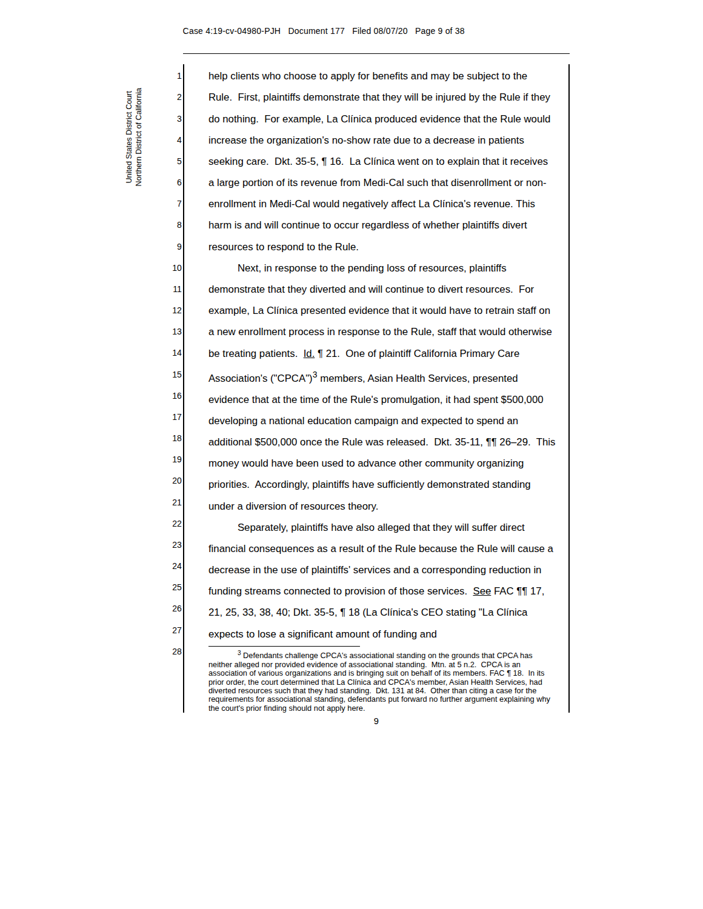Case 4:19-cv-04980-PJH Document 177 Filed 08/07/20 Page 9 of 38
1
2
3
4
5
6
7
8
9
10
11
12
13
14
15
16
17
18
19
20
21
22
23
24
25
26
27
28
United States District Court
Northern District of California
help clients who choose to apply for benefits and may be subject to the Rule. First, plaintiffs demonstrate that they will be injured by the Rule if they do nothing. For example, La Clínica produced evidence that the Rule would increase the organization's no-show rate due to a decrease in patients seeking care. Dkt. 35-5, ¶ 16. La Clínica went on to explain that it receives a large portion of its revenue from Medi-Cal such that disenrollment or non-enrollment in Medi-Cal would negatively affect La Clínica's revenue. This harm is and will continue to occur regardless of whether plaintiffs divert resources to respond to the Rule.
Next, in response to the pending loss of resources, plaintiffs demonstrate that they diverted and will continue to divert resources. For example, La Clínica presented evidence that it would have to retrain staff on a new enrollment process in response to the Rule, staff that would otherwise be treating patients. Id. ¶ 21. One of plaintiff California Primary Care Association's ("CPCA")3 members, Asian Health Services, presented evidence that at the time of the Rule's promulgation, it had spent $500,000 developing a national education campaign and expected to spend an additional $500,000 once the Rule was released. Dkt. 35-11, ¶¶ 26–29. This money would have been used to advance other community organizing priorities. Accordingly, plaintiffs have sufficiently demonstrated standing under a diversion of resources theory.
Separately, plaintiffs have also alleged that they will suffer direct financial consequences as a result of the Rule because the Rule will cause a decrease in the use of plaintiffs' services and a corresponding reduction in funding streams connected to provision of those services. See FAC ¶¶ 17, 21, 25, 33, 38, 40; Dkt. 35-5, ¶ 18 (La Clínica's CEO stating "La Clínica expects to lose a significant amount of funding and
3 Defendants challenge CPCA's associational standing on the grounds that CPCA has neither alleged nor provided evidence of associational standing. Mtn. at 5 n.2. CPCA is an association of various organizations and is bringing suit on behalf of its members. FAC ¶ 18. In its prior order, the court determined that La Clínica and CPCA's member, Asian Health Services, had diverted resources such that they had standing. Dkt. 131 at 84. Other than citing a case for the requirements for associational standing, defendants put forward no further argument explaining why the court's prior finding should not apply here.
9